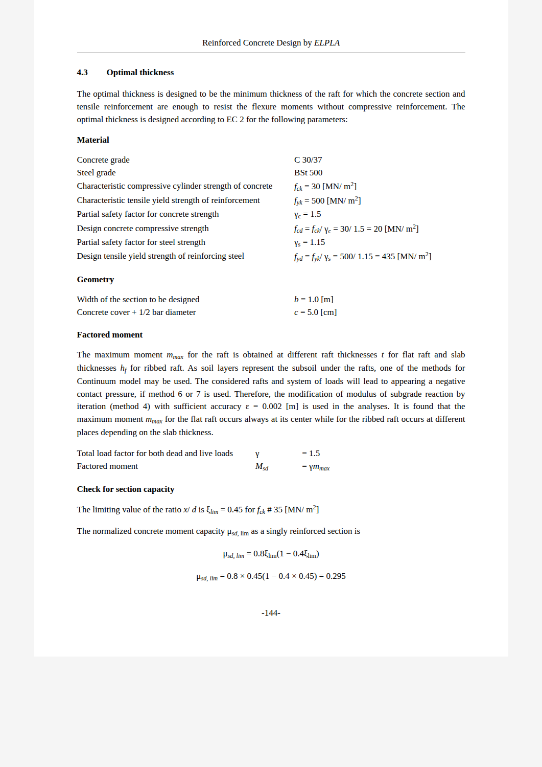Reinforced Concrete Design by ELPLA
4.3 Optimal thickness
The optimal thickness is designed to be the minimum thickness of the raft for which the concrete section and tensile reinforcement are enough to resist the flexure moments without compressive reinforcement. The optimal thickness is designed according to EC 2 for the following parameters:
Material
| Concrete grade | C 30/37 |
| Steel grade | BSt 500 |
| Characteristic compressive cylinder strength of concrete | f ck = 30 [MN/ m 2 ] |
| Characteristic tensile yield strength of reinforcement | f yk = 500 [MN/ m 2 ] |
| Partial safety factor for concrete strength | γ c = 1.5 |
| Design concrete compressive strength | f cd = f ck / γ c = 30/ 1.5 = 20 [MN/ m 2 ] |
| Partial safety factor for steel strength | γ s = 1.15 |
| Design tensile yield strength of reinforcing steel | f yd = f yk / γ s = 500/ 1.15 = 435 [MN/ m 2 ] |
Geometry
| Width of the section to be designed | b = 1.0 [m] |
| Concrete cover + 1/2 bar diameter | c = 5.0 [cm] |
Factored moment
The maximum moment mmax for the raft is obtained at different raft thicknesses t for flat raft and slab thicknesses hf for ribbed raft. As soil layers represent the subsoil under the rafts, one of the methods for Continuum model may be used. The considered rafts and system of loads will lead to appearing a negative contact pressure, if method 6 or 7 is used. Therefore, the modification of modulus of subgrade reaction by iteration (method 4) with sufficient accuracy ε = 0.002 [m] is used in the analyses. It is found that the maximum moment mmax for the flat raft occurs always at its center while for the ribbed raft occurs at different places depending on the slab thickness.
| Total load factor for both dead and live loads | γ | = 1.5 |
| Factored moment | M sd | = γ m max |
Check for section capacity
The limiting value of the ratio x/ d is ξlim = 0.45 for fck # 35 [MN/ m2]
The normalized concrete moment capacity μsd, lim as a singly reinforced section is
μsd, lim = 0.8ξlim(1 − 0.4ξlim)
μsd, lim = 0.8 × 0.45(1 − 0.4 × 0.45) = 0.295
-144-